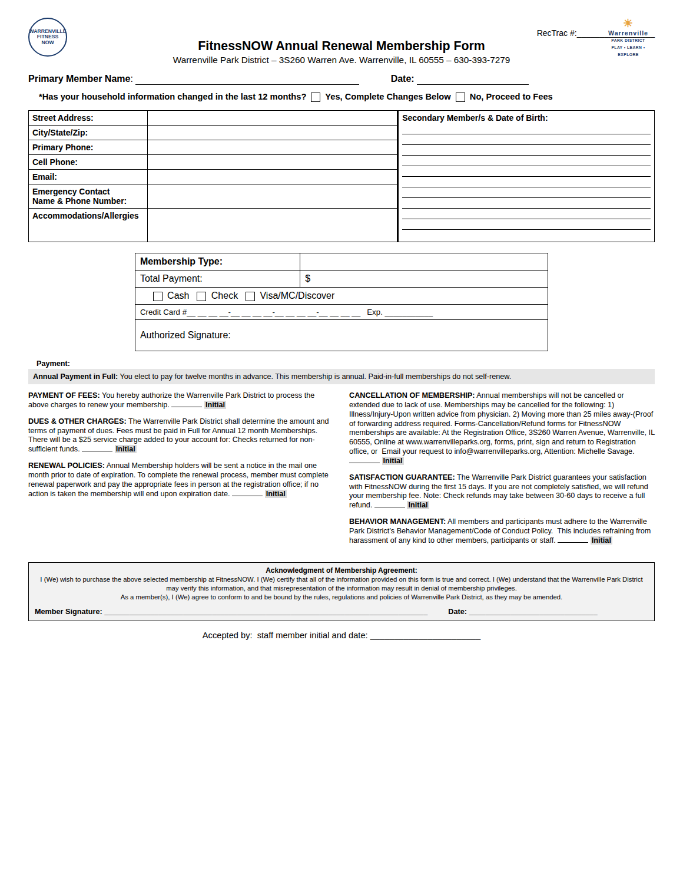WARRENVILLE
FITNESS
NOW
☀
Warrenville
PARK DISTRICT
PLAY • LEARN • EXPLORE
RecTrac #:_________________
FitnessNOW Annual Renewal Membership Form
Warrenville Park District – 3S260 Warren Ave. Warrenville, IL 60555 – 630-393-7279
Primary Member Name: Date:
*Has your household information changed in the last 12 months? Yes, Complete Changes Below No, Proceed to Fees
| Street Address: | | Secondary Member/s & Date of Birth: |
| City/State/Zip: | |
| Primary Phone: | |
| Cell Phone: | |
| Email: | |
| Emergency Contact Name & Phone Number: | |
| Accommodations/Allergies | |
| Membership Type: | |
| Total Payment: | $ |
| Cash Check Visa/MC/Discover |
| Credit Card #__ __ __ __-__ __ __ __-__ __ __ __-__ __ __ __ Exp. ___________ |
| Authorized Signature: |
Payment:
Annual Payment in Full: You elect to pay for twelve months in advance. This membership is annual. Paid-in-full memberships do not self-renew.
PAYMENT OF FEES: You hereby authorize the Warrenville Park District to process the above charges to renew your membership. Initial
DUES & OTHER CHARGES: The Warrenville Park District shall determine the amount and terms of payment of dues. Fees must be paid in Full for Annual 12 month Memberships. There will be a $25 service charge added to your account for: Checks returned for non-sufficient funds. Initial
RENEWAL POLICIES: Annual Membership holders will be sent a notice in the mail one month prior to date of expiration. To complete the renewal process, member must complete renewal paperwork and pay the appropriate fees in person at the registration office; if no action is taken the membership will end upon expiration date. Initial
CANCELLATION OF MEMBERSHIP: Annual memberships will not be cancelled or extended due to lack of use. Memberships may be cancelled for the following: 1) Illness/Injury-Upon written advice from physician. 2) Moving more than 25 miles away-(Proof of forwarding address required. Forms-Cancellation/Refund forms for FitnessNOW memberships are available: At the Registration Office, 3S260 Warren Avenue, Warrenville, IL 60555, Online at www.warrenvilleparks.org, forms, print, sign and return to Registration office, or Email your request to info@warrenvilleparks.org, Attention: Michelle Savage. Initial
SATISFACTION GUARANTEE: The Warrenville Park District guarantees your satisfaction with FitnessNOW during the first 15 days. If you are not completely satisfied, we will refund your membership fee. Note: Check refunds may take between 30-60 days to receive a full refund. Initial
BEHAVIOR MANAGEMENT: All members and participants must adhere to the Warrenville Park District’s Behavior Management/Code of Conduct Policy. This includes refraining from harassment of any kind to other members, participants or staff. Initial
Acknowledgment of Membership Agreement:
I (We) wish to purchase the above selected membership at FitnessNOW. I (We) certify that all of the information provided on this form is true and correct. I (We) understand that the Warrenville Park District may verify this information, and that misrepresentation of the information may result in denial of membership privileges.
As a member(s), I (We) agree to conform to and be bound by the rules, regulations and policies of Warrenville Park District, as they may be amended.
Member Signature: ______________________________________________________________________________ Date: _______________________________
Accepted by: staff member initial and date: _______________________